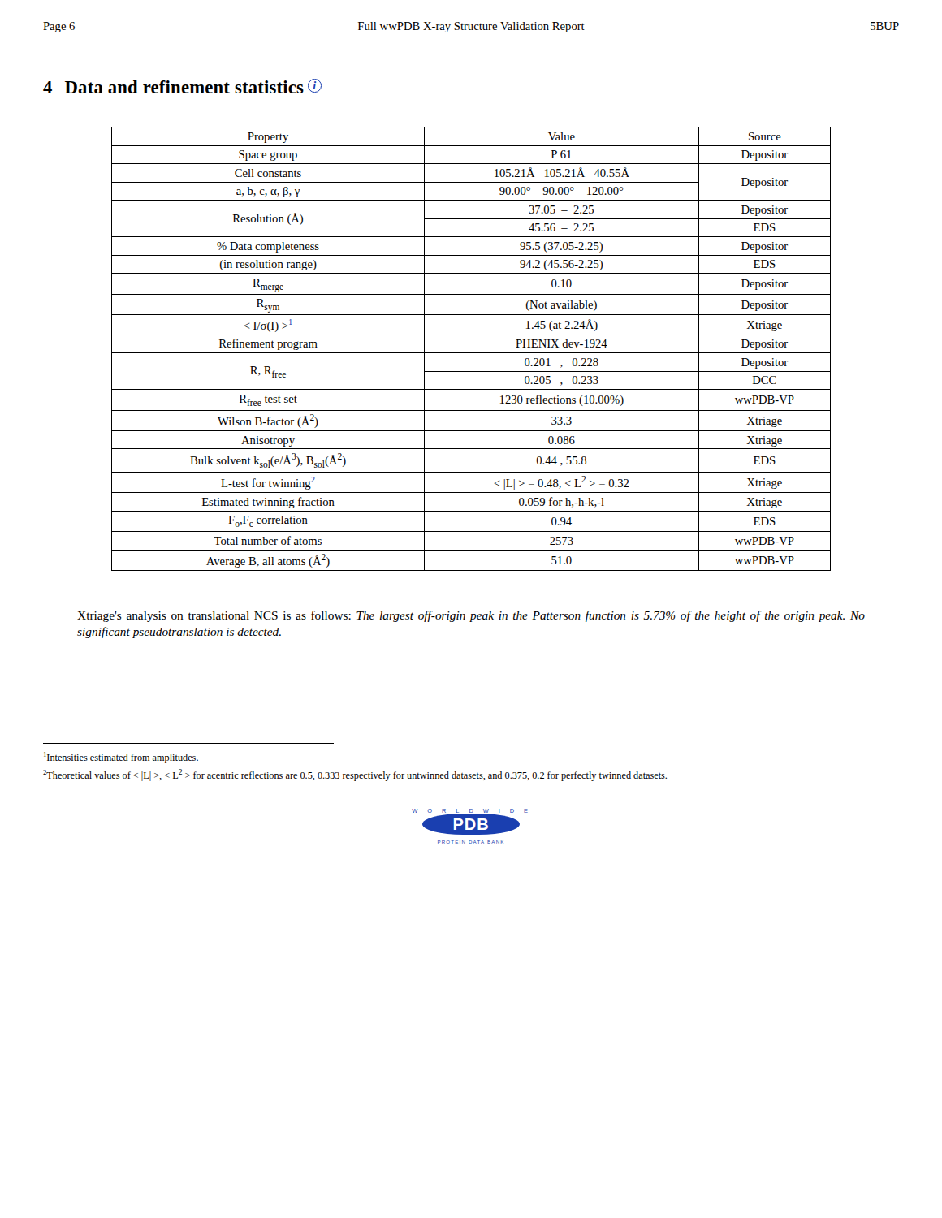Page 6
Full wwPDB X-ray Structure Validation Report
5BUP
4 Data and refinement statisticsi
| Property | Value | Source |
| --- | --- | --- |
| Space group | P 61 | Depositor |
| Cell constants | 105.21Å 105.21Å 40.55Å | Depositor |
| a, b, c, α, β, γ | 90.00° 90.00° 120.00° |
| Resolution (Å) | 37.05 – 2.25 | Depositor |
| 45.56 – 2.25 | EDS |
| % Data completeness | 95.5 (37.05-2.25) | Depositor |
| (in resolution range) | 94.2 (45.56-2.25) | EDS |
| R merge | 0.10 | Depositor |
| R sym | (Not available) | Depositor |
| < I/σ(I) > 1 | 1.45 (at 2.24Å) | Xtriage |
| Refinement program | PHENIX dev-1924 | Depositor |
| R, R free | 0.201 , 0.228 | Depositor |
| 0.205 , 0.233 | DCC |
| R free test set | 1230 reflections (10.00%) | wwPDB-VP |
| Wilson B-factor (Å 2 ) | 33.3 | Xtriage |
| Anisotropy | 0.086 | Xtriage |
| Bulk solvent k sol (e/Å 3 ), B sol (Å 2 ) | 0.44 , 55.8 | EDS |
| L-test for twinning 2 | < /L/ > = 0.48, < L 2 > = 0.32 | Xtriage |
| Estimated twinning fraction | 0.059 for h,-h-k,-l | Xtriage |
| F o ,F c correlation | 0.94 | EDS |
| Total number of atoms | 2573 | wwPDB-VP |
| Average B, all atoms (Å 2 ) | 51.0 | wwPDB-VP |
Xtriage's analysis on translational NCS is as follows: The largest off-origin peak in the Patterson function is 5.73% of the height of the origin peak. No significant pseudotranslation is detected.
1Intensities estimated from amplitudes.
2Theoretical values of < |L| >, < L2 > for acentric reflections are 0.5, 0.333 respectively for untwinned datasets, and 0.375, 0.2 for perfectly twinned datasets.
W O R L D W I D E
PDB
PROTEIN DATA BANK